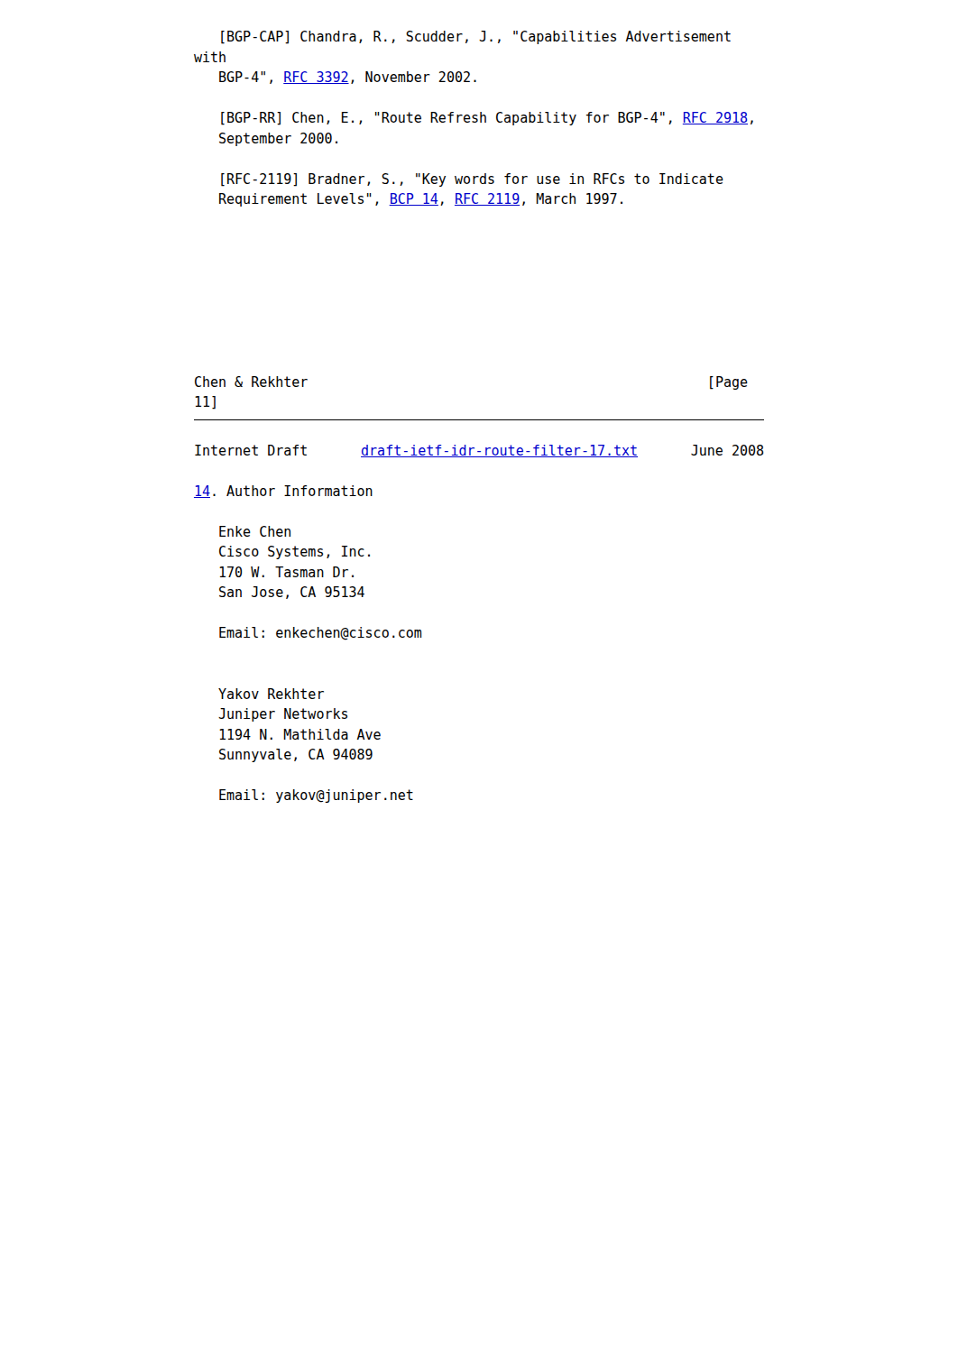[BGP-CAP] Chandra, R., Scudder, J., "Capabilities Advertisement with
   BGP-4", RFC 3392, November 2002.

   [BGP-RR] Chen, E., "Route Refresh Capability for BGP-4", RFC 2918,
   September 2000.

   [RFC-2119] Bradner, S., "Key words for use in RFCs to Indicate
   Requirement Levels", BCP 14, RFC 2119, March 1997.
Chen & Rekhter                                                 [Page 11]
Internet Draft
draft-ietf-idr-route-filter-17.txt
June 2008
14. Author Information

   Enke Chen
   Cisco Systems, Inc.
   170 W. Tasman Dr.
   San Jose, CA 95134

   Email: enkechen@cisco.com


   Yakov Rekhter
   Juniper Networks
   1194 N. Mathilda Ave
   Sunnyvale, CA 94089

   Email: yakov@juniper.net